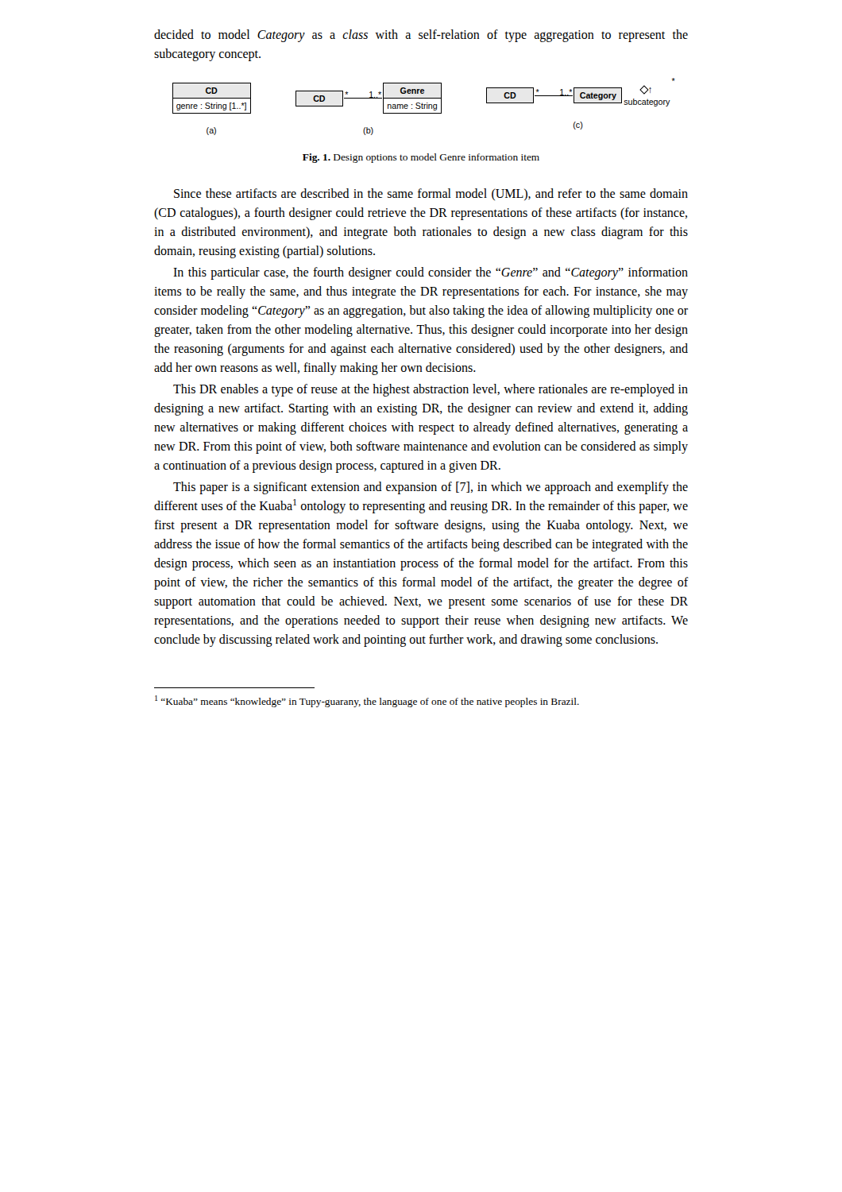decided to model Category as a class with a self-relation of type aggregation to represent the subcategory concept.
CD
genre : String [1..*]
(a)
CD
* 1..*
Genre
name : String
(b)
CD
* 1..*
Category
↑* subcategory
(c)
Fig. 1. Design options to model Genre information item
Since these artifacts are described in the same formal model (UML), and refer to the same domain (CD catalogues), a fourth designer could retrieve the DR representations of these artifacts (for instance, in a distributed environment), and integrate both rationales to design a new class diagram for this domain, reusing existing (partial) solutions.
In this particular case, the fourth designer could consider the “Genre” and “Category” information items to be really the same, and thus integrate the DR representations for each. For instance, she may consider modeling “Category” as an aggregation, but also taking the idea of allowing multiplicity one or greater, taken from the other modeling alternative. Thus, this designer could incorporate into her design the reasoning (arguments for and against each alternative considered) used by the other designers, and add her own reasons as well, finally making her own decisions.
This DR enables a type of reuse at the highest abstraction level, where rationales are re-employed in designing a new artifact. Starting with an existing DR, the designer can review and extend it, adding new alternatives or making different choices with respect to already defined alternatives, generating a new DR. From this point of view, both software maintenance and evolution can be considered as simply a continuation of a previous design process, captured in a given DR.
This paper is a significant extension and expansion of [7], in which we approach and exemplify the different uses of the Kuaba1 ontology to representing and reusing DR. In the remainder of this paper, we first present a DR representation model for software designs, using the Kuaba ontology. Next, we address the issue of how the formal semantics of the artifacts being described can be integrated with the design process, which seen as an instantiation process of the formal model for the artifact. From this point of view, the richer the semantics of this formal model of the artifact, the greater the degree of support automation that could be achieved. Next, we present some scenarios of use for these DR representations, and the operations needed to support their reuse when designing new artifacts. We conclude by discussing related work and pointing out further work, and drawing some conclusions.
1 “Kuaba” means “knowledge” in Tupy-guarany, the language of one of the native peoples in Brazil.